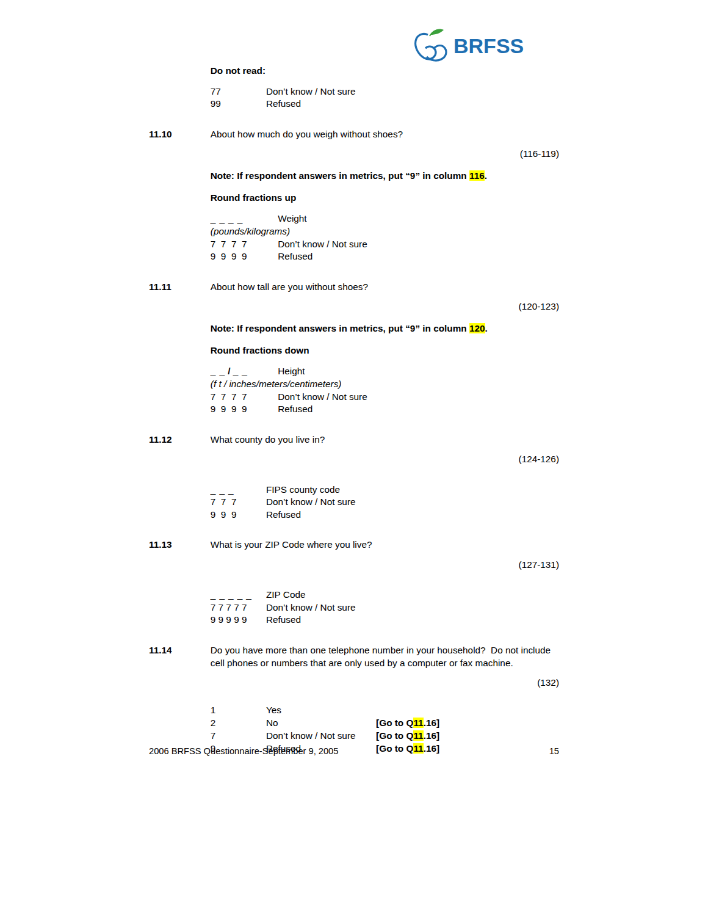BRFSS
Do not read:
| 77 | Don’t know / Not sure |
| 99 | Refused |
11.10
About how much do you weigh without shoes?
(116-119)
Note: If respondent answers in metrics, put “9” in column 116.
Round fractions up
| _ _ _ _ | Weight |
| (pounds/kilograms) |
| 7 7 7 7 | Don’t know / Not sure |
| 9 9 9 9 | Refused |
11.11
About how tall are you without shoes?
(120-123)
Note: If respondent answers in metrics, put “9” in column 120.
Round fractions down
| _ _ / _ _ | Height |
| (f t / inches/meters/centimeters) |
| 7 7 7 7 | Don’t know / Not sure |
| 9 9 9 9 | Refused |
11.12
What county do you live in?
(124-126)
| _ _ _ | FIPS county code |
| 7 7 7 | Don’t know / Not sure |
| 9 9 9 | Refused |
11.13
What is your ZIP Code where you live?
(127-131)
| _ _ _ _ _ | ZIP Code |
| 7 7 7 7 7 | Don’t know / Not sure |
| 9 9 9 9 9 | Refused |
11.14
Do you have more than one telephone number in your household? Do not include cell phones or numbers that are only used by a computer or fax machine.
(132)
| 1 | Yes | |
| 2 | No | [Go to Q 11 .16] |
| 7 | Don’t know / Not sure | [Go to Q 11 .16] |
| 9 | Refused | [Go to Q 11 .16] |
2006 BRFSS Questionnaire-September 9, 2005
15